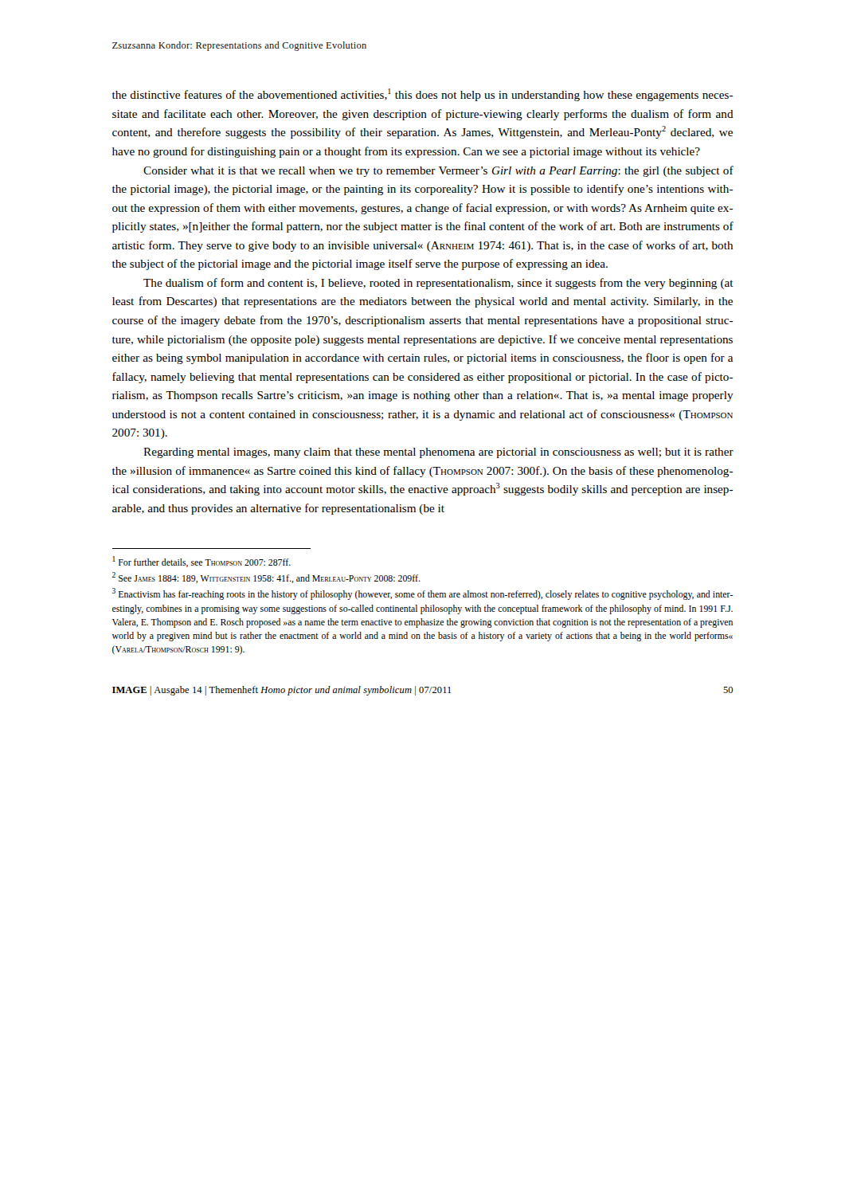Zsuzsanna Kondor: Representations and Cognitive Evolution
the distinctive features of the abovementioned activities,1 this does not help us in understanding how these engagements necessitate and facilitate each other. Moreover, the given description of picture-viewing clearly performs the dualism of form and content, and therefore suggests the possibility of their separation. As James, Wittgenstein, and Merleau-Ponty2 declared, we have no ground for distinguishing pain or a thought from its expression. Can we see a pictorial image without its vehicle?
Consider what it is that we recall when we try to remember Vermeer’s Girl with a Pearl Earring: the girl (the subject of the pictorial image), the pictorial image, or the painting in its corporeality? How it is possible to identify one’s intentions without the expression of them with either movements, gestures, a change of facial expression, or with words? As Arnheim quite explicitly states, »[n]either the formal pattern, nor the subject matter is the final content of the work of art. Both are instruments of artistic form. They serve to give body to an invisible universal« (Arnheim 1974: 461). That is, in the case of works of art, both the subject of the pictorial image and the pictorial image itself serve the purpose of expressing an idea.
The dualism of form and content is, I believe, rooted in representationalism, since it suggests from the very beginning (at least from Descartes) that representations are the mediators between the physical world and mental activity. Similarly, in the course of the imagery debate from the 1970’s, descriptionalism asserts that mental representations have a propositional structure, while pictorialism (the opposite pole) suggests mental representations are depictive. If we conceive mental representations either as being symbol manipulation in accordance with certain rules, or pictorial items in consciousness, the floor is open for a fallacy, namely believing that mental representations can be considered as either propositional or pictorial. In the case of pictorialism, as Thompson recalls Sartre’s criticism, »an image is nothing other than a relation«. That is, »a mental image properly understood is not a content contained in consciousness; rather, it is a dynamic and relational act of consciousness« (Thompson 2007: 301).
Regarding mental images, many claim that these mental phenomena are pictorial in consciousness as well; but it is rather the »illusion of immanence« as Sartre coined this kind of fallacy (Thompson 2007: 300f.). On the basis of these phenomenological considerations, and taking into account motor skills, the enactive approach3 suggests bodily skills and perception are inseparable, and thus provides an alternative for representationalism (be it
1 For further details, see Thompson 2007: 287ff.
2 See James 1884: 189, Wittgenstein 1958: 41f., and Merleau-Ponty 2008: 209ff.
3 Enactivism has far-reaching roots in the history of philosophy (however, some of them are almost non-referred), closely relates to cognitive psychology, and interestingly, combines in a promising way some suggestions of so-called continental philosophy with the conceptual framework of the philosophy of mind. In 1991 F.J. Valera, E. Thompson and E. Rosch proposed »as a name the term enactive to emphasize the growing conviction that cognition is not the representation of a pregiven world by a pregiven mind but is rather the enactment of a world and a mind on the basis of a history of a variety of actions that a being in the world performs« (Varela/Thompson/Rosch 1991: 9).
IMAGE | Ausgabe 14 | Themenheft Homo pictor und animal symbolicum | 07/2011
50